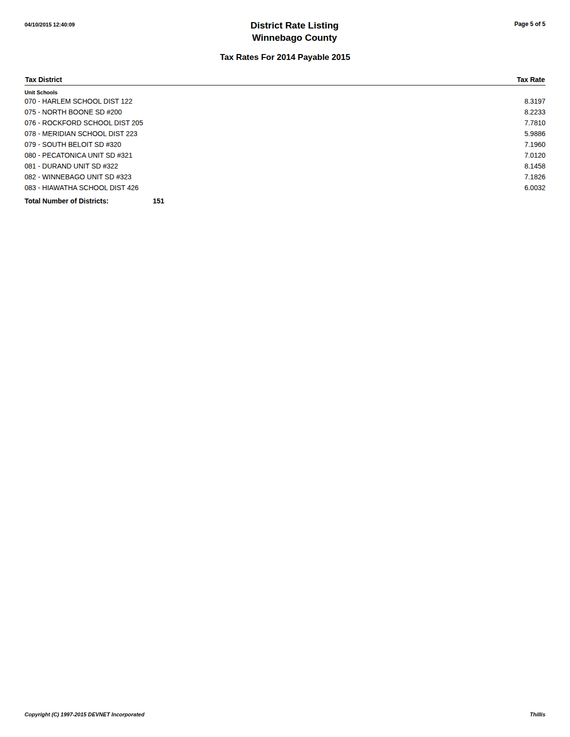04/10/2015 12:40:09
District Rate Listing
Winnebago County
Page 5 of 5
Tax Rates For 2014 Payable 2015
| Tax District | Tax Rate |
| --- | --- |
| Unit Schools |
| 070 - HARLEM SCHOOL DIST 122 | 8.3197 |
| 075 - NORTH BOONE SD #200 | 8.2233 |
| 076 - ROCKFORD SCHOOL DIST 205 | 7.7810 |
| 078 - MERIDIAN SCHOOL DIST 223 | 5.9886 |
| 079 - SOUTH BELOIT SD #320 | 7.1960 |
| 080 - PECATONICA UNIT SD #321 | 7.0120 |
| 081 - DURAND UNIT SD #322 | 8.1458 |
| 082 - WINNEBAGO UNIT SD #323 | 7.1826 |
| 083 - HIAWATHA SCHOOL DIST 426 | 6.0032 |
| Total Number of Districts: 151 | |
Copyright (C) 1997-2015 DEVNET Incorporated
Thillis